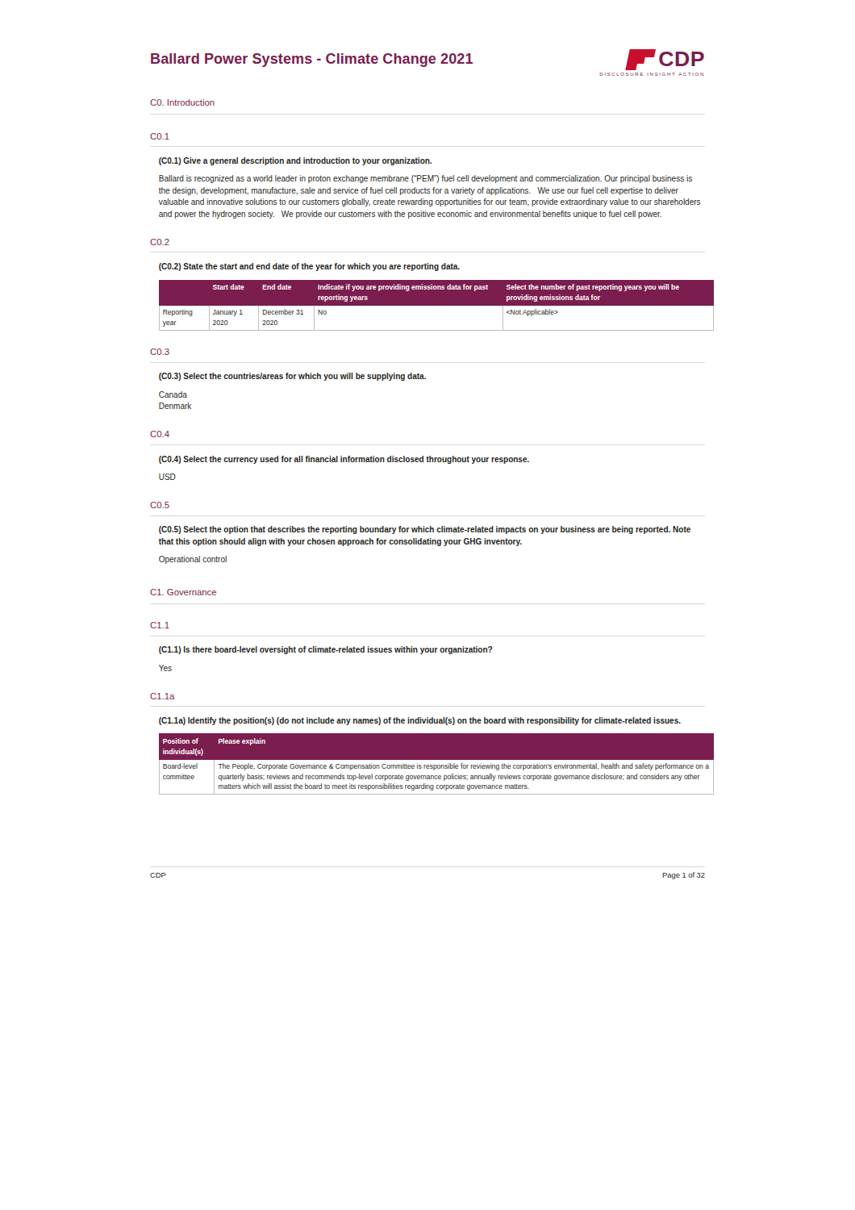Ballard Power Systems - Climate Change 2021
CDP
Disclosure Insight Action
C0. Introduction
C0.1
(C0.1) Give a general description and introduction to your organization.
Ballard is recognized as a world leader in proton exchange membrane (“PEM”) fuel cell development and commercialization. Our principal business is the design, development, manufacture, sale and service of fuel cell products for a variety of applications. We use our fuel cell expertise to deliver valuable and innovative solutions to our customers globally, create rewarding opportunities for our team, provide extraordinary value to our shareholders and power the hydrogen society. We provide our customers with the positive economic and environmental benefits unique to fuel cell power.
C0.2
(C0.2) State the start and end date of the year for which you are reporting data.
| | Start date | End date | Indicate if you are providing emissions data for past reporting years | Select the number of past reporting years you will be providing emissions data for |
| --- | --- | --- | --- | --- |
| Reporting year | January 1 2020 | December 31 2020 | No | <Not Applicable> |
C0.3
(C0.3) Select the countries/areas for which you will be supplying data.
Canada
Denmark
C0.4
(C0.4) Select the currency used for all financial information disclosed throughout your response.
USD
C0.5
(C0.5) Select the option that describes the reporting boundary for which climate-related impacts on your business are being reported. Note that this option should align with your chosen approach for consolidating your GHG inventory.
Operational control
C1. Governance
C1.1
(C1.1) Is there board-level oversight of climate-related issues within your organization?
Yes
C1.1a
(C1.1a) Identify the position(s) (do not include any names) of the individual(s) on the board with responsibility for climate-related issues.
| Position of individual(s) | Please explain |
| --- | --- |
| Board-level committee | The People, Corporate Governance & Compensation Committee is responsible for reviewing the corporation's environmental, health and safety performance on a quarterly basis; reviews and recommends top-level corporate governance policies; annually reviews corporate governance disclosure; and considers any other matters which will assist the board to meet its responsibilities regarding corporate governance matters. |
CDP Page 1 of 32